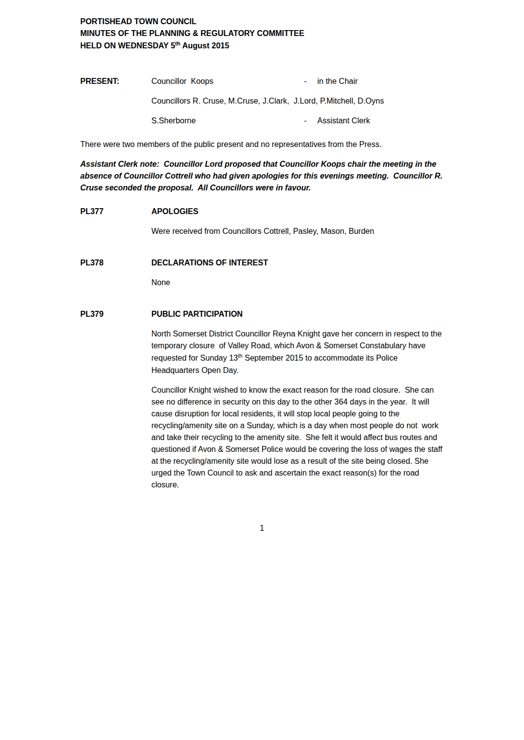PORTISHEAD TOWN COUNCIL
MINUTES OF THE PLANNING & REGULATORY COMMITTEE
HELD ON WEDNESDAY 5th August 2015
PRESENT:
Councillor Koops - in the Chair
Councillors R. Cruse, M.Cruse, J.Clark, J.Lord, P.Mitchell, D.Oyns
S.Sherborne - Assistant Clerk
There were two members of the public present and no representatives from the Press.
Assistant Clerk note: Councillor Lord proposed that Councillor Koops chair the meeting in the absence of Councillor Cottrell who had given apologies for this evenings meeting. Councillor R. Cruse seconded the proposal. All Councillors were in favour.
PL377
APOLOGIES
Were received from Councillors Cottrell, Pasley, Mason, Burden
PL378
DECLARATIONS OF INTEREST
None
PL379
PUBLIC PARTICIPATION
North Somerset District Councillor Reyna Knight gave her concern in respect to the temporary closure of Valley Road, which Avon & Somerset Constabulary have requested for Sunday 13th September 2015 to accommodate its Police Headquarters Open Day.
Councillor Knight wished to know the exact reason for the road closure. She can see no difference in security on this day to the other 364 days in the year. It will cause disruption for local residents, it will stop local people going to the recycling/amenity site on a Sunday, which is a day when most people do not work and take their recycling to the amenity site. She felt it would affect bus routes and questioned if Avon & Somerset Police would be covering the loss of wages the staff at the recycling/amenity site would lose as a result of the site being closed. She urged the Town Council to ask and ascertain the exact reason(s) for the road closure.
1